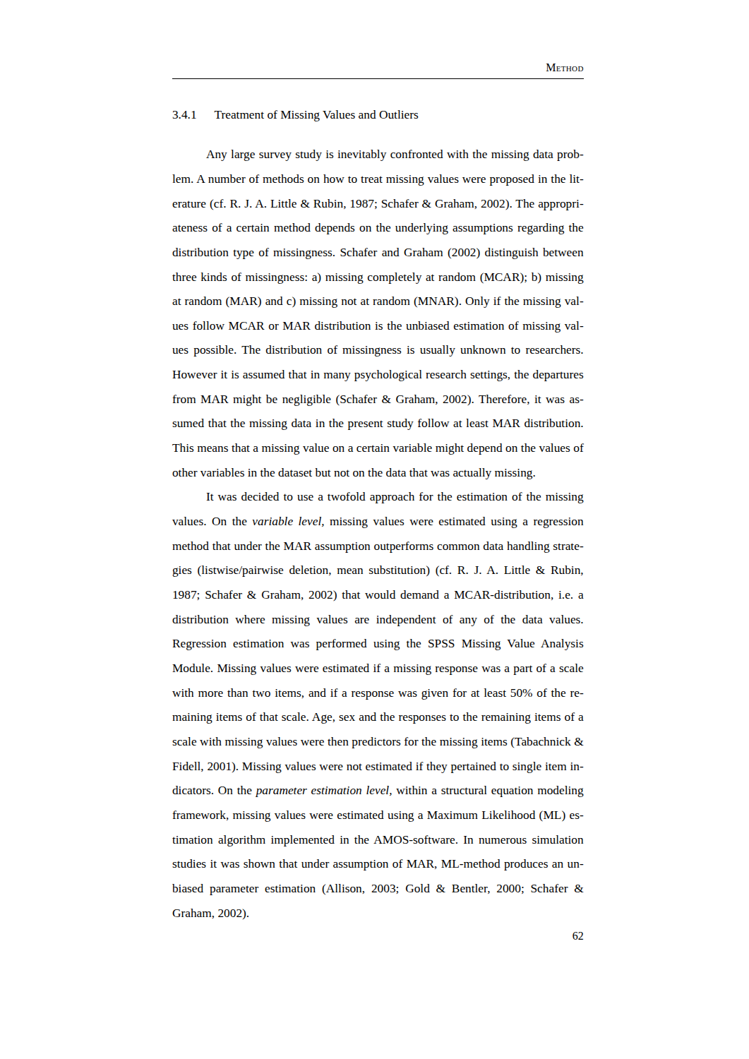Method
3.4.1 Treatment of Missing Values and Outliers
Any large survey study is inevitably confronted with the missing data problem. A number of methods on how to treat missing values were proposed in the literature (cf. R. J. A. Little & Rubin, 1987; Schafer & Graham, 2002). The appropriateness of a certain method depends on the underlying assumptions regarding the distribution type of missingness. Schafer and Graham (2002) distinguish between three kinds of missingness: a) missing completely at random (MCAR); b) missing at random (MAR) and c) missing not at random (MNAR). Only if the missing values follow MCAR or MAR distribution is the unbiased estimation of missing values possible. The distribution of missingness is usually unknown to researchers. However it is assumed that in many psychological research settings, the departures from MAR might be negligible (Schafer & Graham, 2002). Therefore, it was assumed that the missing data in the present study follow at least MAR distribution. This means that a missing value on a certain variable might depend on the values of other variables in the dataset but not on the data that was actually missing.
It was decided to use a twofold approach for the estimation of the missing values. On the variable level, missing values were estimated using a regression method that under the MAR assumption outperforms common data handling strategies (listwise/pairwise deletion, mean substitution) (cf. R. J. A. Little & Rubin, 1987; Schafer & Graham, 2002) that would demand a MCAR-distribution, i.e. a distribution where missing values are independent of any of the data values. Regression estimation was performed using the SPSS Missing Value Analysis Module. Missing values were estimated if a missing response was a part of a scale with more than two items, and if a response was given for at least 50% of the remaining items of that scale. Age, sex and the responses to the remaining items of a scale with missing values were then predictors for the missing items (Tabachnick & Fidell, 2001). Missing values were not estimated if they pertained to single item indicators. On the parameter estimation level, within a structural equation modeling framework, missing values were estimated using a Maximum Likelihood (ML) estimation algorithm implemented in the AMOS-software. In numerous simulation studies it was shown that under assumption of MAR, ML-method produces an unbiased parameter estimation (Allison, 2003; Gold & Bentler, 2000; Schafer & Graham, 2002).
62